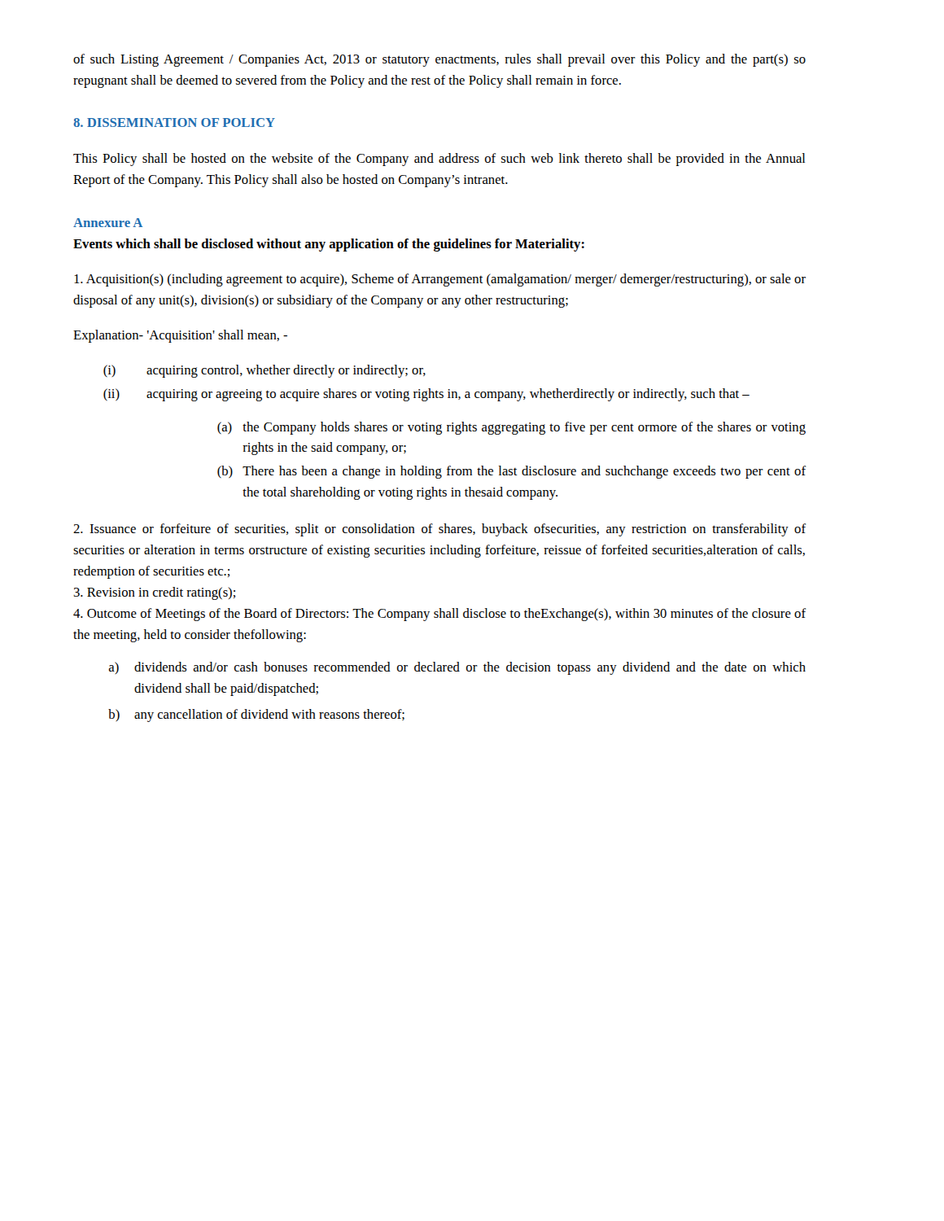of such Listing Agreement / Companies Act, 2013 or statutory enactments, rules shall prevail over this Policy and the part(s) so repugnant shall be deemed to severed from the Policy and the rest of the Policy shall remain in force.
8. DISSEMINATION OF POLICY
This Policy shall be hosted on the website of the Company and address of such web link thereto shall be provided in the Annual Report of the Company. This Policy shall also be hosted on Company’s intranet.
Annexure A
Events which shall be disclosed without any application of the guidelines for Materiality:
1. Acquisition(s) (including agreement to acquire), Scheme of Arrangement (amalgamation/ merger/ demerger/restructuring), or sale or disposal of any unit(s), division(s) or subsidiary of the Company or any other restructuring;
Explanation- 'Acquisition' shall mean, -
(i) acquiring control, whether directly or indirectly; or,
(ii) acquiring or agreeing to acquire shares or voting rights in, a company, whetherdirectly or indirectly, such that –
(a) the Company holds shares or voting rights aggregating to five per cent ormore of the shares or voting rights in the said company, or;
(b) There has been a change in holding from the last disclosure and suchchange exceeds two per cent of the total shareholding or voting rights in thesaid company.
2. Issuance or forfeiture of securities, split or consolidation of shares, buyback ofsecurities, any restriction on transferability of securities or alteration in terms orstructure of existing securities including forfeiture, reissue of forfeited securities,alteration of calls, redemption of securities etc.;
3. Revision in credit rating(s);
4. Outcome of Meetings of the Board of Directors: The Company shall disclose to theExchange(s), within 30 minutes of the closure of the meeting, held to consider thefollowing:
a) dividends and/or cash bonuses recommended or declared or the decision topass any dividend and the date on which dividend shall be paid/dispatched;
b) any cancellation of dividend with reasons thereof;